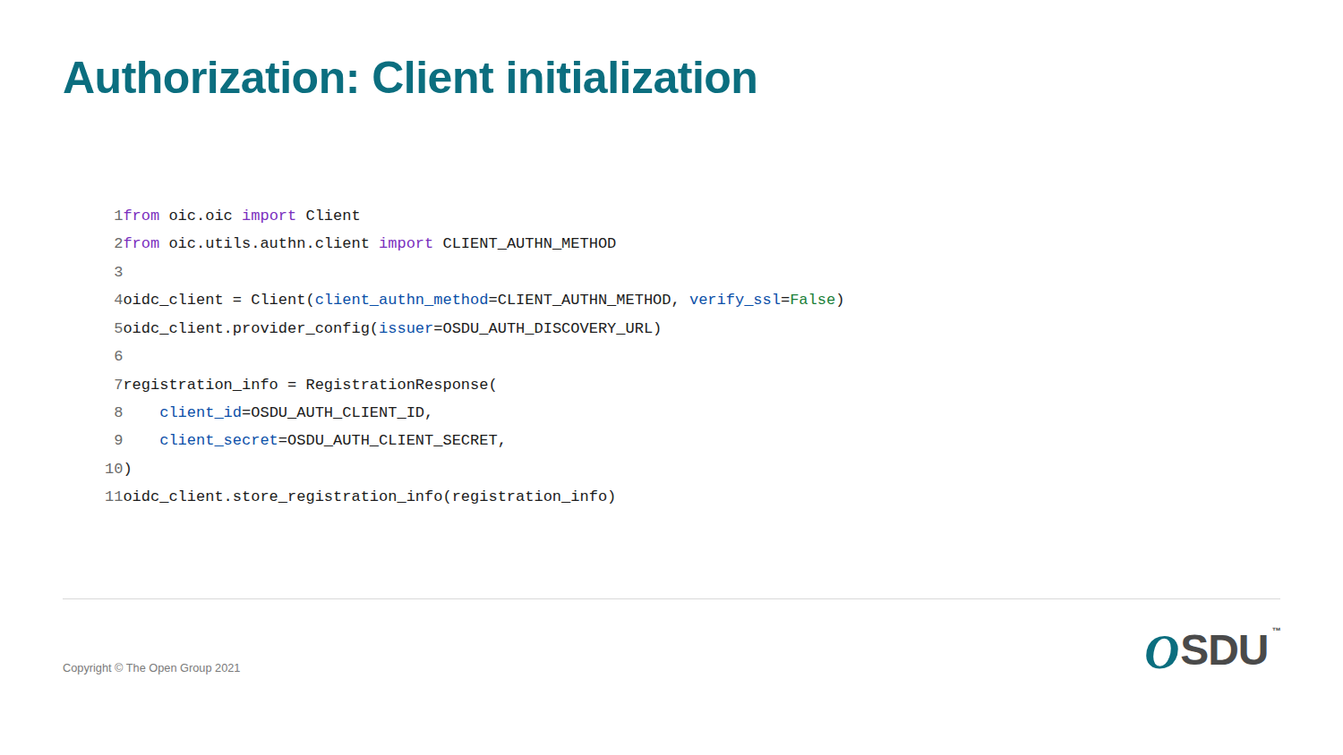Authorization: Client initialization
| 1 | from oic.oic import Client |
| 2 | from oic.utils.authn.client import CLIENT_AUTHN_METHOD |
| 3 | |
| 4 | oidc_client = Client ( client_authn_method = CLIENT_AUTHN_METHOD , verify_ssl = False ) |
| 5 | oidc_client.provider_config ( issuer = OSDU_AUTH_DISCOVERY_URL ) |
| 6 | |
| 7 | registration_info = RegistrationResponse ( |
| 8 | client_id = OSDU_AUTH_CLIENT_ID , |
| 9 | client_secret = OSDU_AUTH_CLIENT_SECRET , |
| 10 | ) |
| 11 | oidc_client.store_registration_info ( registration_info ) |
Copyright © The Open Group 2021
OSDU™